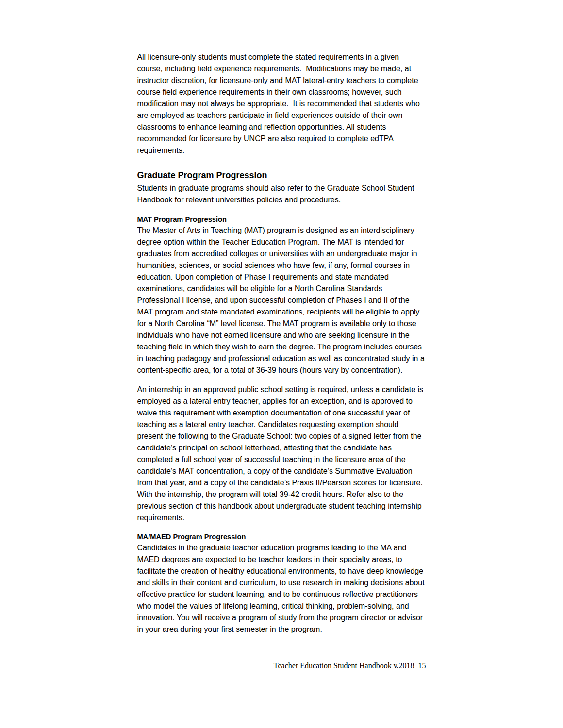All licensure-only students must complete the stated requirements in a given course, including field experience requirements. Modifications may be made, at instructor discretion, for licensure-only and MAT lateral-entry teachers to complete course field experience requirements in their own classrooms; however, such modification may not always be appropriate. It is recommended that students who are employed as teachers participate in field experiences outside of their own classrooms to enhance learning and reflection opportunities. All students recommended for licensure by UNCP are also required to complete edTPA requirements.
Graduate Program Progression
Students in graduate programs should also refer to the Graduate School Student Handbook for relevant universities policies and procedures.
MAT Program Progression
The Master of Arts in Teaching (MAT) program is designed as an interdisciplinary degree option within the Teacher Education Program. The MAT is intended for graduates from accredited colleges or universities with an undergraduate major in humanities, sciences, or social sciences who have few, if any, formal courses in education. Upon completion of Phase I requirements and state mandated examinations, candidates will be eligible for a North Carolina Standards Professional I license, and upon successful completion of Phases I and II of the MAT program and state mandated examinations, recipients will be eligible to apply for a North Carolina “M” level license. The MAT program is available only to those individuals who have not earned licensure and who are seeking licensure in the teaching field in which they wish to earn the degree. The program includes courses in teaching pedagogy and professional education as well as concentrated study in a content-specific area, for a total of 36-39 hours (hours vary by concentration).
An internship in an approved public school setting is required, unless a candidate is employed as a lateral entry teacher, applies for an exception, and is approved to waive this requirement with exemption documentation of one successful year of teaching as a lateral entry teacher. Candidates requesting exemption should present the following to the Graduate School: two copies of a signed letter from the candidate’s principal on school letterhead, attesting that the candidate has completed a full school year of successful teaching in the licensure area of the candidate’s MAT concentration, a copy of the candidate’s Summative Evaluation from that year, and a copy of the candidate’s Praxis II/Pearson scores for licensure. With the internship, the program will total 39-42 credit hours. Refer also to the previous section of this handbook about undergraduate student teaching internship requirements.
MA/MAED Program Progression
Candidates in the graduate teacher education programs leading to the MA and MAED degrees are expected to be teacher leaders in their specialty areas, to facilitate the creation of healthy educational environments, to have deep knowledge and skills in their content and curriculum, to use research in making decisions about effective practice for student learning, and to be continuous reflective practitioners who model the values of lifelong learning, critical thinking, problem-solving, and innovation. You will receive a program of study from the program director or advisor in your area during your first semester in the program.
Teacher Education Student Handbook v.2018 15